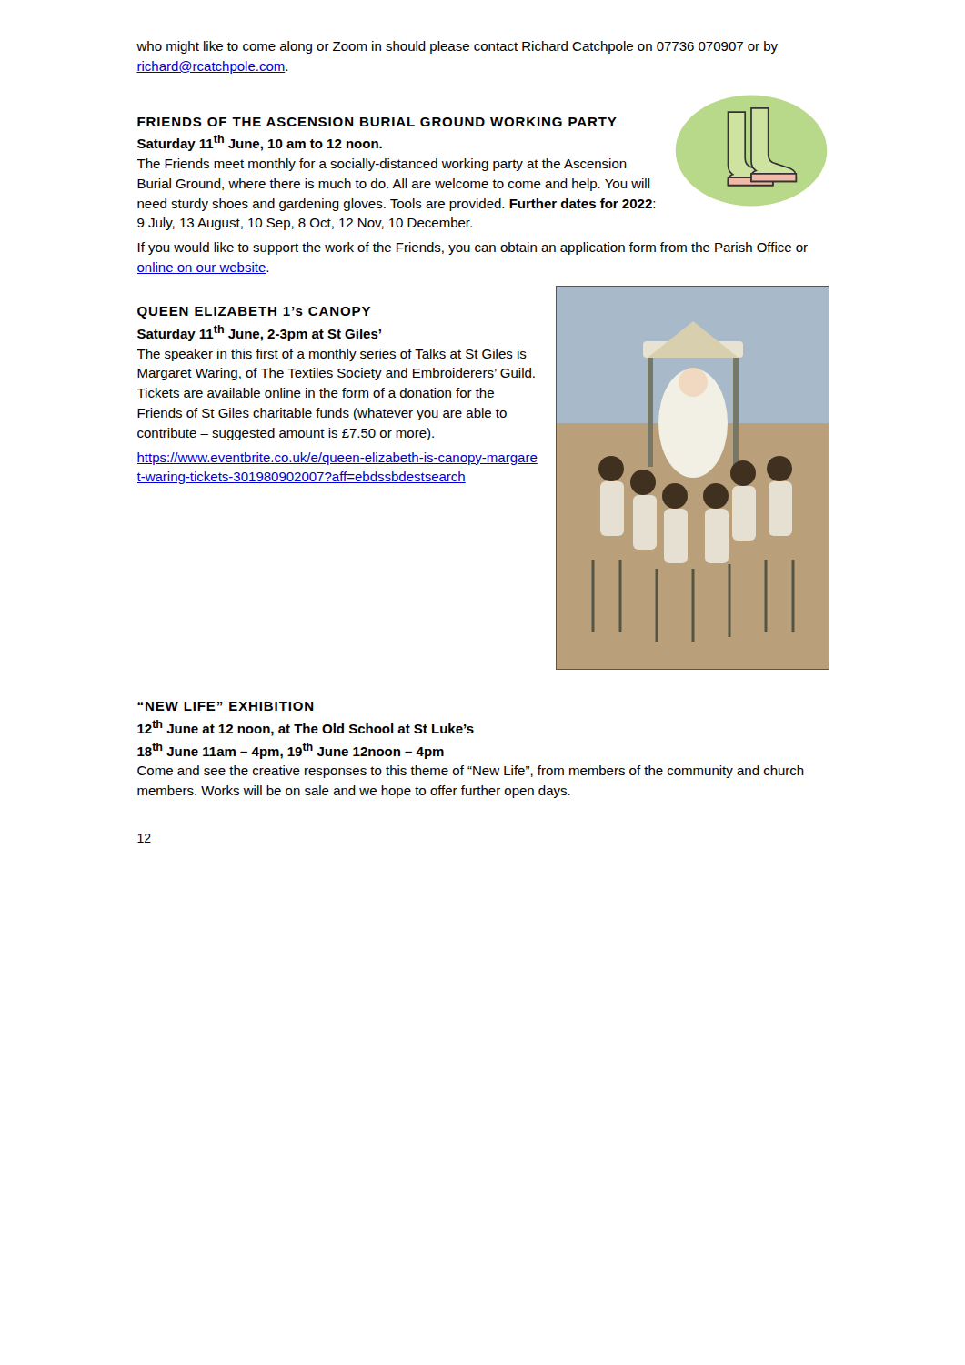who might like to come along or Zoom in should please contact Richard Catchpole on 07736 070907 or by richard@rcatchpole.com.
FRIENDS OF THE ASCENSION BURIAL GROUND WORKING PARTY
Saturday 11th June, 10 am to 12 noon.
The Friends meet monthly for a socially-distanced working party at the Ascension Burial Ground, where there is much to do. All are welcome to come and help. You will need sturdy shoes and gardening gloves. Tools are provided. Further dates for 2022: 9 July, 13 August, 10 Sep, 8 Oct, 12 Nov, 10 December.
If you would like to support the work of the Friends, you can obtain an application form from the Parish Office or online on our website.
QUEEN ELIZABETH 1’s CANOPY
Saturday 11th June, 2-3pm at St Giles’
The speaker in this first of a monthly series of Talks at St Giles is Margaret Waring, of The Textiles Society and Embroiderers’ Guild. Tickets are available online in the form of a donation for the Friends of St Giles charitable funds (whatever you are able to contribute – suggested amount is £7.50 or more).
https://www.eventbrite.co.uk/e/queen-elizabeth-is-canopy-margaret-waring-tickets-301980902007?aff=ebdssbdestsearch
“NEW LIFE” EXHIBITION
12th June at 12 noon, at The Old School at St Luke’s
18th June 11am – 4pm, 19th June 12noon – 4pm
Come and see the creative responses to this theme of “New Life”, from members of the community and church members. Works will be on sale and we hope to offer further open days.
12